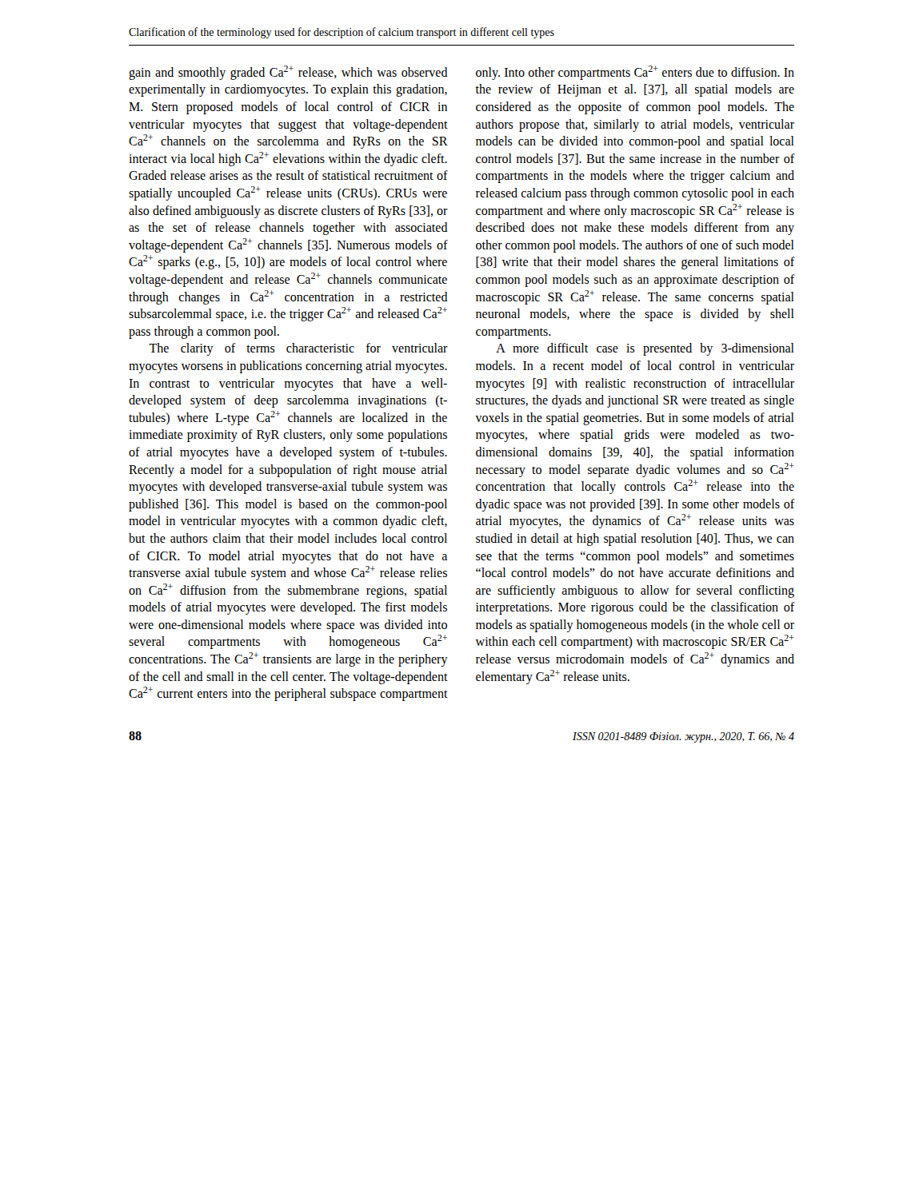Clarification of the terminology used for description of calcium transport in different cell types
gain and smoothly graded Ca2+ release, which was observed experimentally in cardiomyocytes. To explain this gradation, M. Stern proposed models of local control of CICR in ventricular myocytes that suggest that voltage-dependent Ca2+ channels on the sarcolemma and RyRs on the SR interact via local high Ca2+ elevations within the dyadic cleft. Graded release arises as the result of statistical recruitment of spatially uncoupled Ca2+ release units (CRUs). CRUs were also defined ambiguously as discrete clusters of RyRs [33], or as the set of release channels together with associated voltage-dependent Ca2+ channels [35]. Numerous models of Ca2+ sparks (e.g., [5, 10]) are models of local control where voltage-dependent and release Ca2+ channels communicate through changes in Ca2+ concentration in a restricted subsarcolemmal space, i.e. the trigger Ca2+ and released Ca2+ pass through a common pool.
The clarity of terms characteristic for ventricular myocytes worsens in publications concerning atrial myocytes. In contrast to ventricular myocytes that have a well-developed system of deep sarcolemma invaginations (t-tubules) where L-type Ca2+ channels are localized in the immediate proximity of RyR clusters, only some populations of atrial myocytes have a developed system of t-tubules. Recently a model for a subpopulation of right mouse atrial myocytes with developed transverse-axial tubule system was published [36]. This model is based on the common-pool model in ventricular myocytes with a common dyadic cleft, but the authors claim that their model includes local control of CICR. To model atrial myocytes that do not have a transverse axial tubule system and whose Ca2+ release relies on Ca2+ diffusion from the submembrane regions, spatial models of atrial myocytes were developed. The first models were one-dimensional models where space was divided into several compartments with homogeneous Ca2+ concentrations. The Ca2+ transients are large in the periphery of the cell and small in the cell center. The voltage-dependent Ca2+ current enters into the peripheral subspace compartment only. Into other compartments Ca2+ enters due to diffusion. In the review of Heijman et al. [37], all spatial models are considered as the opposite of common pool models. The authors propose that, similarly to atrial models, ventricular models can be divided into common-pool and spatial local control models [37]. But the same increase in the number of compartments in the models where the trigger calcium and released calcium pass through common cytosolic pool in each compartment and where only macroscopic SR Ca2+ release is described does not make these models different from any other common pool models. The authors of one of such model [38] write that their model shares the general limitations of common pool models such as an approximate description of macroscopic SR Ca2+ release. The same concerns spatial neuronal models, where the space is divided by shell compartments.
A more difficult case is presented by 3-dimensional models. In a recent model of local control in ventricular myocytes [9] with realistic reconstruction of intracellular structures, the dyads and junctional SR were treated as single voxels in the spatial geometries. But in some models of atrial myocytes, where spatial grids were modeled as two-dimensional domains [39, 40], the spatial information necessary to model separate dyadic volumes and so Ca2+ concentration that locally controls Ca2+ release into the dyadic space was not provided [39]. In some other models of atrial myocytes, the dynamics of Ca2+ release units was studied in detail at high spatial resolution [40]. Thus, we can see that the terms “common pool models” and sometimes “local control models” do not have accurate definitions and are sufficiently ambiguous to allow for several conflicting interpretations. More rigorous could be the classification of models as spatially homogeneous models (in the whole cell or within each cell compartment) with macroscopic SR/ER Ca2+ release versus microdomain models of Ca2+ dynamics and elementary Ca2+ release units.
88 ISSN 0201-8489 Фізіол. журн., 2020, Т. 66, № 4